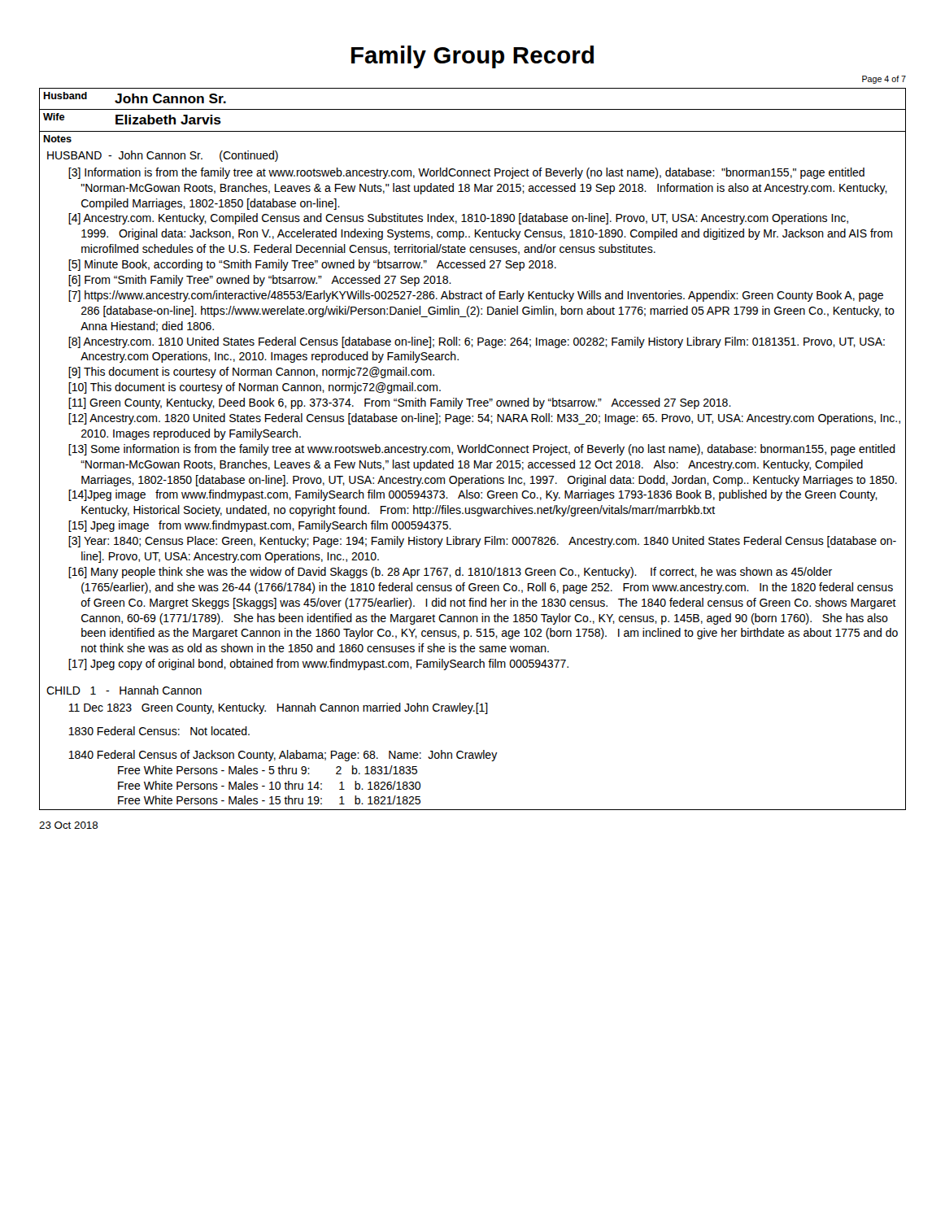Family Group Record
Page 4 of 7
| Husband | John Cannon Sr. |
| Wife | Elizabeth Jarvis |
| Notes |
| HUSBAND - John Cannon Sr. (Continued) [3] Information is from the family tree at www.rootsweb.ancestry.com, WorldConnect Project of Beverly (no last name), database: "bnorman155," page entitled "Norman-McGowan Roots, Branches, Leaves & a Few Nuts," last updated 18 Mar 2015; accessed 19 Sep 2018. Information is also at Ancestry.com. Kentucky, Compiled Marriages, 1802-1850 [database on-line]. [4] Ancestry.com. Kentucky, Compiled Census and Census Substitutes Index, 1810-1890 [database on-line]. Provo, UT, USA: Ancestry.com Operations Inc, 1999. Original data: Jackson, Ron V., Accelerated Indexing Systems, comp.. Kentucky Census, 1810-1890. Compiled and digitized by Mr. Jackson and AIS from microfilmed schedules of the U.S. Federal Decennial Census, territorial/state censuses, and/or census substitutes. [5] Minute Book, according to “Smith Family Tree” owned by “btsarrow.” Accessed 27 Sep 2018. [6] From “Smith Family Tree” owned by “btsarrow.” Accessed 27 Sep 2018. [7] https://www.ancestry.com/interactive/48553/EarlyKYWills-002527-286. Abstract of Early Kentucky Wills and Inventories. Appendix: Green County Book A, page 286 [database-on-line]. https://www.werelate.org/wiki/Person:Daniel_Gimlin_(2): Daniel Gimlin, born about 1776; married 05 APR 1799 in Green Co., Kentucky, to Anna Hiestand; died 1806. [8] Ancestry.com. 1810 United States Federal Census [database on-line]; Roll: 6; Page: 264; Image: 00282; Family History Library Film: 0181351. Provo, UT, USA: Ancestry.com Operations, Inc., 2010. Images reproduced by FamilySearch. [9] This document is courtesy of Norman Cannon, normjc72@gmail.com. [10] This document is courtesy of Norman Cannon, normjc72@gmail.com. [11] Green County, Kentucky, Deed Book 6, pp. 373-374. From “Smith Family Tree” owned by “btsarrow.” Accessed 27 Sep 2018. [12] Ancestry.com. 1820 United States Federal Census [database on-line]; Page: 54; NARA Roll: M33_20; Image: 65. Provo, UT, USA: Ancestry.com Operations, Inc., 2010. Images reproduced by FamilySearch. [13] Some information is from the family tree at www.rootsweb.ancestry.com, WorldConnect Project, of Beverly (no last name), database: bnorman155, page entitled “Norman-McGowan Roots, Branches, Leaves & a Few Nuts,” last updated 18 Mar 2015; accessed 12 Oct 2018. Also: Ancestry.com. Kentucky, Compiled Marriages, 1802-1850 [database on-line]. Provo, UT, USA: Ancestry.com Operations Inc, 1997. Original data: Dodd, Jordan, Comp.. Kentucky Marriages to 1850. [14]Jpeg image from www.findmypast.com, FamilySearch film 000594373. Also: Green Co., Ky. Marriages 1793-1836 Book B, published by the Green County, Kentucky, Historical Society, undated, no copyright found. From: http://files.usgwarchives.net/ky/green/vitals/marr/marrbkb.txt [15] Jpeg image from www.findmypast.com, FamilySearch film 000594375. [3] Year: 1840; Census Place: Green, Kentucky; Page: 194; Family History Library Film: 0007826. Ancestry.com. 1840 United States Federal Census [database on-line]. Provo, UT, USA: Ancestry.com Operations, Inc., 2010. [16] Many people think she was the widow of David Skaggs (b. 28 Apr 1767, d. 1810/1813 Green Co., Kentucky). If correct, he was shown as 45/older (1765/earlier), and she was 26-44 (1766/1784) in the 1810 federal census of Green Co., Roll 6, page 252. From www.ancestry.com. In the 1820 federal census of Green Co. Margret Skeggs [Skaggs] was 45/over (1775/earlier). I did not find her in the 1830 census. The 1840 federal census of Green Co. shows Margaret Cannon, 60-69 (1771/1789). She has been identified as the Margaret Cannon in the 1850 Taylor Co., KY, census, p. 145B, aged 90 (born 1760). She has also been identified as the Margaret Cannon in the 1860 Taylor Co., KY, census, p. 515, age 102 (born 1758). I am inclined to give her birthdate as about 1775 and do not think she was as old as shown in the 1850 and 1860 censuses if she is the same woman. [17] Jpeg copy of original bond, obtained from www.findmypast.com, FamilySearch film 000594377. CHILD 1 - Hannah Cannon 11 Dec 1823 Green County, Kentucky. Hannah Cannon married John Crawley.[1] 1830 Federal Census: Not located. 1840 Federal Census of Jackson County, Alabama; Page: 68. Name: John Crawley Free White Persons - Males - 5 thru 9: 2 b. 1831/1835 Free White Persons - Males - 10 thru 14: 1 b. 1826/1830 Free White Persons - Males - 15 thru 19: 1 b. 1821/1825 |
23 Oct 2018